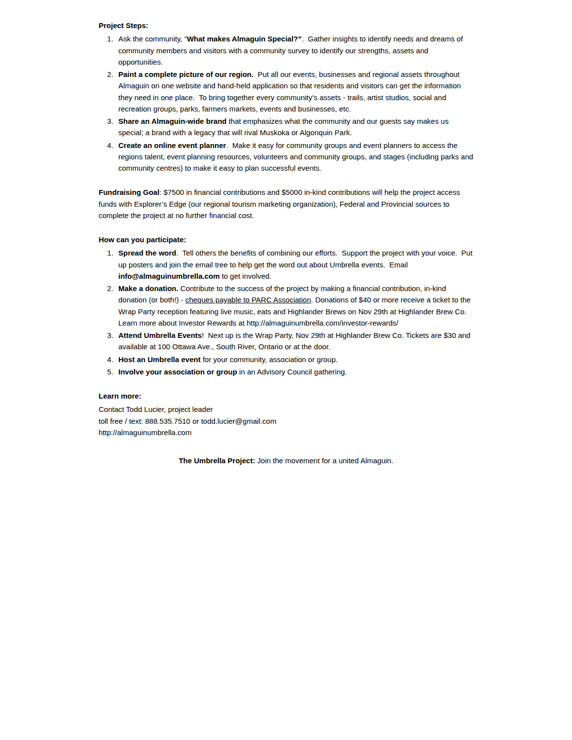Project Steps:
Ask the community, “What makes Almaguin Special?”. Gather insights to identify needs and dreams of community members and visitors with a community survey to identify our strengths, assets and opportunities.
Paint a complete picture of our region. Put all our events, businesses and regional assets throughout Almaguin on one website and hand-held application so that residents and visitors can get the information they need in one place. To bring together every community’s assets - trails, artist studios, social and recreation groups, parks, farmers markets, events and businesses, etc.
Share an Almaguin-wide brand that emphasizes what the community and our guests say makes us special; a brand with a legacy that will rival Muskoka or Algonquin Park.
Create an online event planner. Make it easy for community groups and event planners to access the regions talent, event planning resources, volunteers and community groups, and stages (including parks and community centres) to make it easy to plan successful events.
Fundraising Goal: $7500 in financial contributions and $5000 in-kind contributions will help the project access funds with Explorer’s Edge (our regional tourism marketing organization), Federal and Provincial sources to complete the project at no further financial cost.
How can you participate:
Spread the word. Tell others the benefits of combining our efforts. Support the project with your voice. Put up posters and join the email tree to help get the word out about Umbrella events. Email info@almaguinumbrella.com to get involved.
Make a donation. Contribute to the success of the project by making a financial contribution, in-kind donation (or both!) - cheques payable to PARC Association. Donations of $40 or more receive a ticket to the Wrap Party reception featuring live music, eats and Highlander Brews on Nov 29th at Highlander Brew Co.
Learn more about Investor Rewards at http://almaguinumbrella.com/investor-rewards/
Attend Umbrella Events! Next up is the Wrap Party, Nov 29th at Highlander Brew Co. Tickets are $30 and available at 100 Ottawa Ave., South River, Ontario or at the door.
Host an Umbrella event for your community, association or group.
Involve your association or group in an Advisory Council gathering.
Learn more:
Contact Todd Lucier, project leader
toll free / text: 888.535.7510 or todd.lucier@gmail.com
http://almaguinumbrella.com
The Umbrella Project: Join the movement for a united Almaguin.